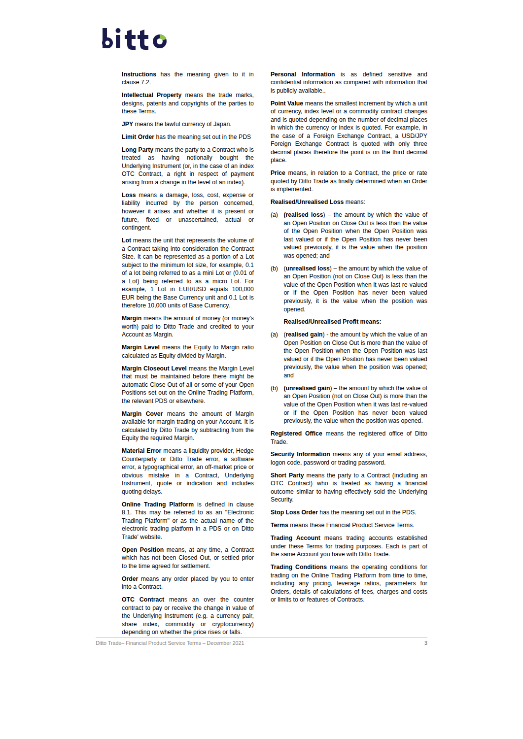Instructions has the meaning given to it in clause 7.2.
Intellectual Property means the trade marks, designs, patents and copyrights of the parties to these Terms.
JPY means the lawful currency of Japan.
Limit Order has the meaning set out in the PDS
Long Party means the party to a Contract who is treated as having notionally bought the Underlying Instrument (or, in the case of an index OTC Contract, a right in respect of payment arising from a change in the level of an index).
Loss means a damage, loss, cost, expense or liability incurred by the person concerned, however it arises and whether it is present or future, fixed or unascertained, actual or contingent.
Lot means the unit that represents the volume of a Contract taking into consideration the Contract Size. It can be represented as a portion of a Lot subject to the minimum lot size, for example, 0.1 of a lot being referred to as a mini Lot or (0.01 of a Lot) being referred to as a micro Lot. For example, 1 Lot in EUR/USD equals 100,000 EUR being the Base Currency unit and 0.1 Lot is therefore 10,000 units of Base Currency.
Margin means the amount of money (or money's worth) paid to Ditto Trade and credited to your Account as Margin.
Margin Level means the Equity to Margin ratio calculated as Equity divided by Margin.
Margin Closeout Level means the Margin Level that must be maintained before there might be automatic Close Out of all or some of your Open Positions set out on the Online Trading Platform, the relevant PDS or elsewhere.
Margin Cover means the amount of Margin available for margin trading on your Account. It is calculated by Ditto Trade by subtracting from the Equity the required Margin.
Material Error means a liquidity provider, Hedge Counterparty or Ditto Trade error, a software error, a typographical error, an off-market price or obvious mistake in a Contract, Underlying Instrument, quote or indication and includes quoting delays.
Online Trading Platform is defined in clause 8.1. This may be referred to as an "Electronic Trading Platform" or as the actual name of the electronic trading platform in a PDS or on Ditto Trade' website.
Open Position means, at any time, a Contract which has not been Closed Out, or settled prior to the time agreed for settlement.
Order means any order placed by you to enter into a Contract.
OTC Contract means an over the counter contract to pay or receive the change in value of the Underlying Instrument (e.g. a currency pair, share index, commodity or cryptocurrency) depending on whether the price rises or falls.
Personal Information is as defined sensitive and confidential information as compared with information that is publicly available..
Point Value means the smallest increment by which a unit of currency, index level or a commodity contract changes and is quoted depending on the number of decimal places in which the currency or index is quoted. For example, in the case of a Foreign Exchange Contract, a USD/JPY Foreign Exchange Contract is quoted with only three decimal places therefore the point is on the third decimal place.
Price means, in relation to a Contract, the price or rate quoted by Ditto Trade as finally determined when an Order is implemented.
Realised/Unrealised Loss means:
(a)
(realised loss) – the amount by which the value of an Open Position on Close Out is less than the value of the Open Position when the Open Position was last valued or if the Open Position has never been valued previously, it is the value when the position was opened; and
(b)
(unrealised loss) – the amount by which the value of an Open Position (not on Close Out) is less than the value of the Open Position when it was last re-valued or if the Open Position has never been valued previously, it is the value when the position was opened.
Realised/Unrealised Profit means:
(a)
(realised gain) - the amount by which the value of an Open Position on Close Out is more than the value of the Open Position when the Open Position was last valued or if the Open Position has never been valued previously, the value when the position was opened; and
(b)
(unrealised gain) – the amount by which the value of an Open Position (not on Close Out) is more than the value of the Open Position when it was last re-valued or if the Open Position has never been valued previously, the value when the position was opened.
Registered Office means the registered office of Ditto Trade.
Security Information means any of your email address, logon code, password or trading password.
Short Party means the party to a Contract (including an OTC Contract) who is treated as having a financial outcome similar to having effectively sold the Underlying Security.
Stop Loss Order has the meaning set out in the PDS.
Terms means these Financial Product Service Terms.
Trading Account means trading accounts established under these Terms for trading purposes. Each is part of the same Account you have with Ditto Trade.
Trading Conditions means the operating conditions for trading on the Online Trading Platform from time to time, including any pricing, leverage ratios, parameters for Orders, details of calculations of fees, charges and costs or limits to or features of Contracts.
Ditto Trade– Financial Product Service Terms – December 2021
3